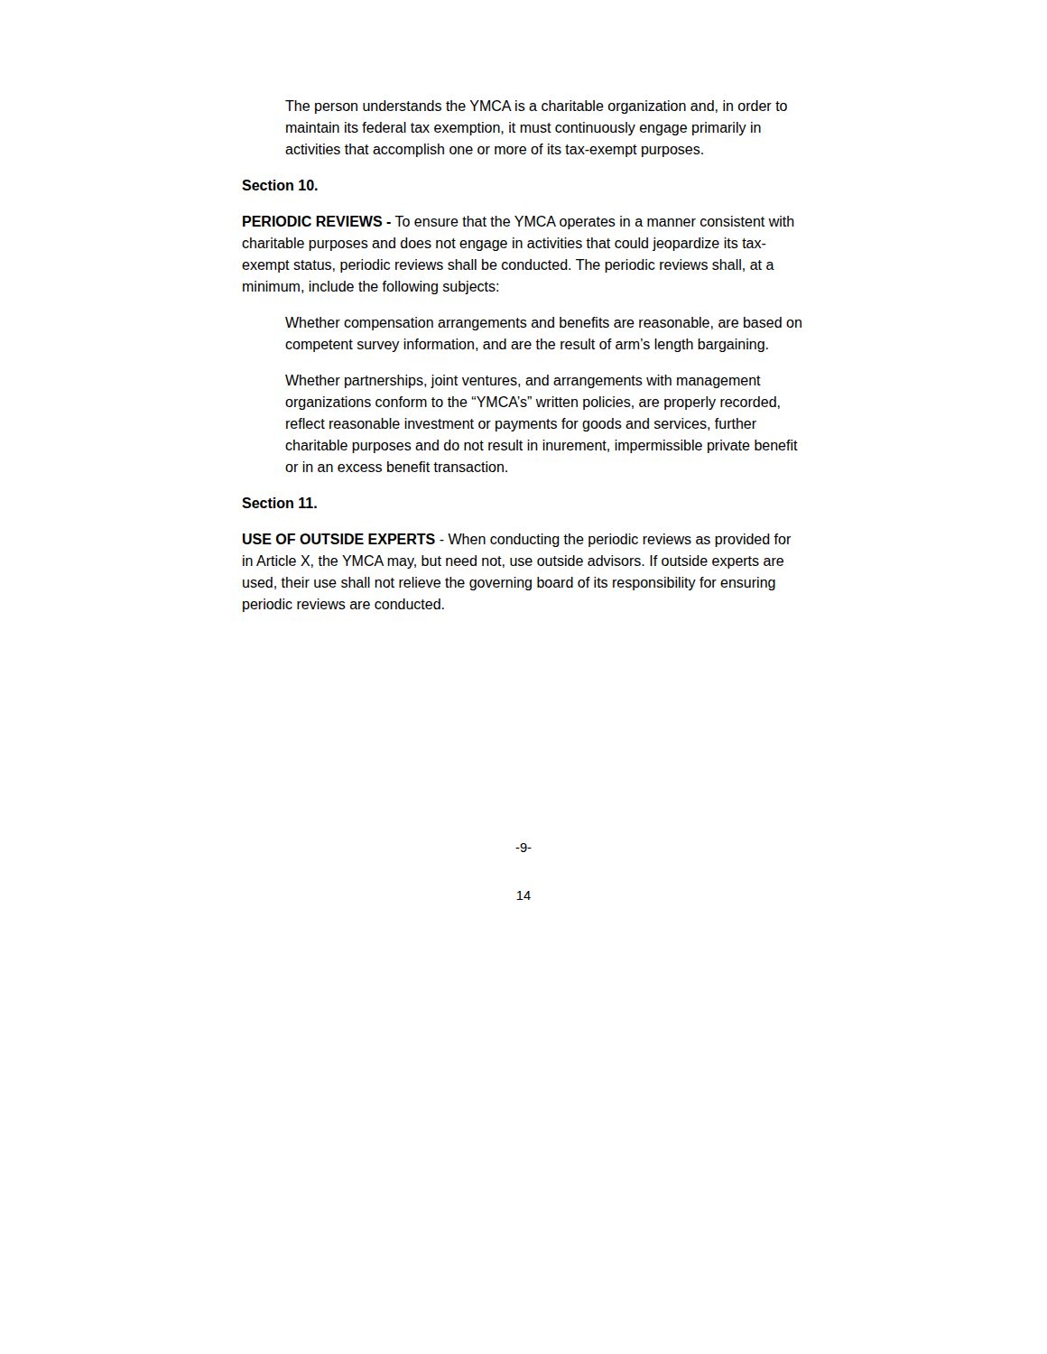The person understands the YMCA is a charitable organization and, in order to maintain its federal tax exemption, it must continuously engage primarily in activities that accomplish one or more of its tax-exempt purposes.
Section 10.
PERIODIC REVIEWS - To ensure that the YMCA operates in a manner consistent with charitable purposes and does not engage in activities that could jeopardize its tax-exempt status, periodic reviews shall be conducted. The periodic reviews shall, at a minimum, include the following subjects:
Whether compensation arrangements and benefits are reasonable, are based on competent survey information, and are the result of arm’s length bargaining.
Whether partnerships, joint ventures, and arrangements with management organizations conform to the “YMCA’s” written policies, are properly recorded, reflect reasonable investment or payments for goods and services, further charitable purposes and do not result in inurement, impermissible private benefit or in an excess benefit transaction.
Section 11.
USE OF OUTSIDE EXPERTS - When conducting the periodic reviews as provided for in Article X, the YMCA may, but need not, use outside advisors. If outside experts are used, their use shall not relieve the governing board of its responsibility for ensuring periodic reviews are conducted.
-9-
14